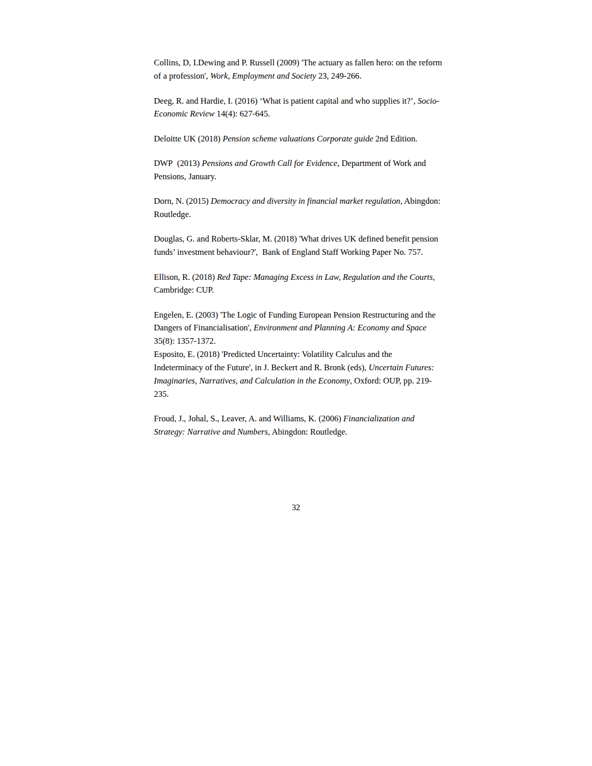Collins, D, I.Dewing and P. Russell (2009) 'The actuary as fallen hero: on the reform of a profession', Work, Employment and Society 23, 249-266.
Deeg, R. and Hardie, I. (2016) ‘What is patient capital and who supplies it?’, Socio-Economic Review 14(4): 627-645.
Deloitte UK (2018) Pension scheme valuations Corporate guide 2nd Edition.
DWP (2013) Pensions and Growth Call for Evidence, Department of Work and Pensions, January.
Dorn, N. (2015) Democracy and diversity in financial market regulation, Abingdon: Routledge.
Douglas, G. and Roberts-Sklar, M. (2018) 'What drives UK defined benefit pension funds’ investment behaviour?', Bank of England Staff Working Paper No. 757.
Ellison, R. (2018) Red Tape: Managing Excess in Law, Regulation and the Courts, Cambridge: CUP.
Engelen, E. (2003) 'The Logic of Funding European Pension Restructuring and the Dangers of Financialisation', Environment and Planning A: Economy and Space 35(8): 1357-1372.
Esposito, E. (2018) 'Predicted Uncertainty: Volatility Calculus and the Indeterminacy of the Future', in J. Beckert and R. Bronk (eds), Uncertain Futures: Imaginaries, Narratives, and Calculation in the Economy, Oxford: OUP, pp. 219-235.
Froud, J., Johal, S., Leaver, A. and Williams, K. (2006) Financialization and Strategy: Narrative and Numbers, Abingdon: Routledge.
32